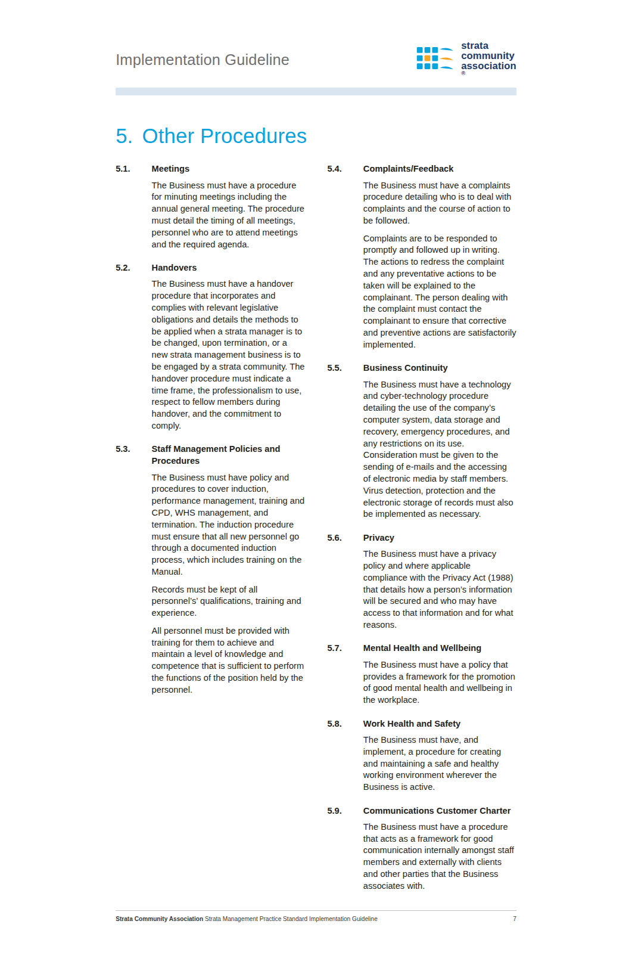Implementation Guideline
strata community association®
5. Other Procedures
5.1. Meetings
The Business must have a procedure for minuting meetings including the annual general meeting. The procedure must detail the timing of all meetings, personnel who are to attend meetings and the required agenda.
5.2. Handovers
The Business must have a handover procedure that incorporates and complies with relevant legislative obligations and details the methods to be applied when a strata manager is to be changed, upon termination, or a new strata management business is to be engaged by a strata community. The handover procedure must indicate a time frame, the professionalism to use, respect to fellow members during handover, and the commitment to comply.
5.3. Staff Management Policies and Procedures
The Business must have policy and procedures to cover induction, performance management, training and CPD, WHS management, and termination. The induction procedure must ensure that all new personnel go through a documented induction process, which includes training on the Manual.
Records must be kept of all personnel’s’ qualifications, training and experience.
All personnel must be provided with training for them to achieve and maintain a level of knowledge and competence that is sufficient to perform the functions of the position held by the personnel.
5.4. Complaints/Feedback
The Business must have a complaints procedure detailing who is to deal with complaints and the course of action to be followed.
Complaints are to be responded to promptly and followed up in writing. The actions to redress the complaint and any preventative actions to be taken will be explained to the complainant. The person dealing with the complaint must contact the complainant to ensure that corrective and preventive actions are satisfactorily implemented.
5.5. Business Continuity
The Business must have a technology and cyber-technology procedure detailing the use of the company’s computer system, data storage and recovery, emergency procedures, and any restrictions on its use. Consideration must be given to the sending of e-mails and the accessing of electronic media by staff members. Virus detection, protection and the electronic storage of records must also be implemented as necessary.
5.6. Privacy
The Business must have a privacy policy and where applicable compliance with the Privacy Act (1988) that details how a person’s information will be secured and who may have access to that information and for what reasons.
5.7. Mental Health and Wellbeing
The Business must have a policy that provides a framework for the promotion of good mental health and wellbeing in the workplace.
5.8. Work Health and Safety
The Business must have, and implement, a procedure for creating and maintaining a safe and healthy working environment wherever the Business is active.
5.9. Communications Customer Charter
The Business must have a procedure that acts as a framework for good communication internally amongst staff members and externally with clients and other parties that the Business associates with.
Strata Community Association Strata Management Practice Standard Implementation Guideline
7